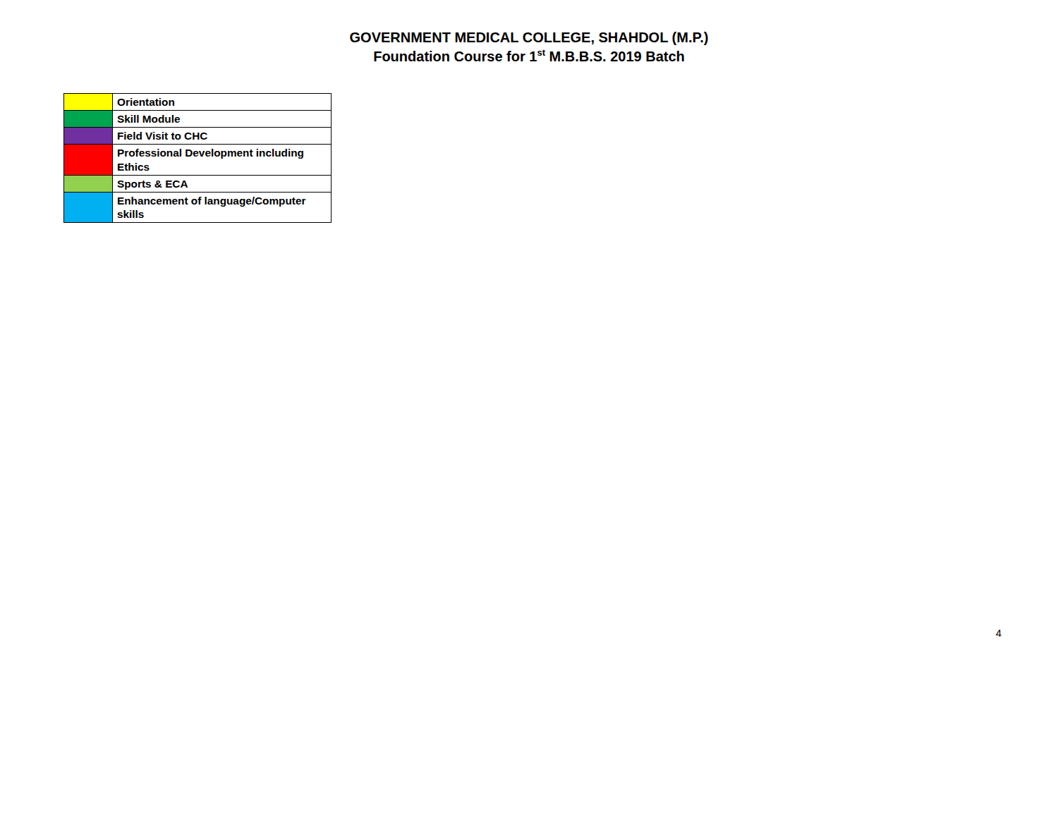GOVERNMENT MEDICAL COLLEGE, SHAHDOL (M.P.)
Foundation Course for 1st M.B.B.S. 2019 Batch
| | Orientation |
| | Skill Module |
| | Field Visit to CHC |
| | Professional Development including Ethics |
| | Sports & ECA |
| | Enhancement of language/Computer skills |
4